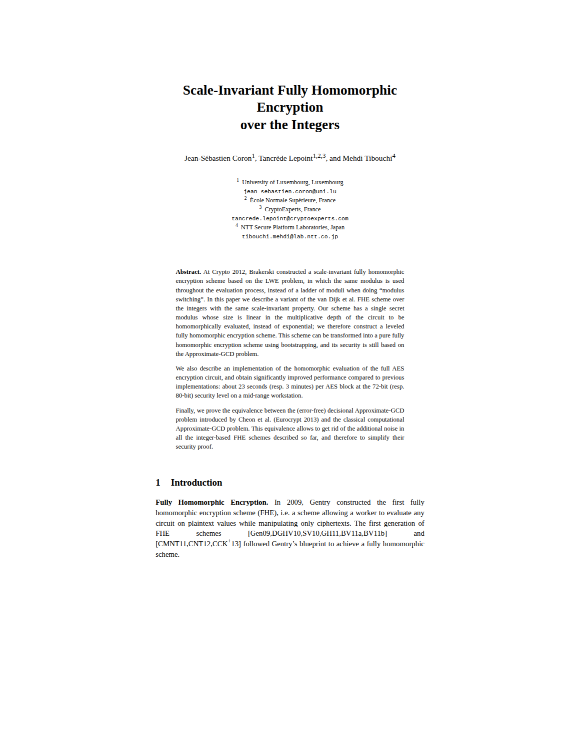Scale-Invariant Fully Homomorphic Encryption
over the Integers
Jean-Sébastien Coron1, Tancrède Lepoint1,2,3, and Mehdi Tibouchi4
1 University of Luxembourg, Luxembourg
jean-sebastien.coron@uni.lu
2 École Normale Supérieure, France
3 CryptoExperts, France
tancrede.lepoint@cryptoexperts.com
4 NTT Secure Platform Laboratories, Japan
tibouchi.mehdi@lab.ntt.co.jp
Abstract. At Crypto 2012, Brakerski constructed a scale-invariant fully homomorphic encryption scheme based on the LWE problem, in which the same modulus is used throughout the evaluation process, instead of a ladder of moduli when doing “modulus switching”. In this paper we describe a variant of the van Dijk et al. FHE scheme over the integers with the same scale-invariant property. Our scheme has a single secret modulus whose size is linear in the multiplicative depth of the circuit to be homomorphically evaluated, instead of exponential; we therefore construct a leveled fully homomorphic encryption scheme. This scheme can be transformed into a pure fully homomorphic encryption scheme using bootstrapping, and its security is still based on the Approximate-GCD problem.
We also describe an implementation of the homomorphic evaluation of the full AES encryption circuit, and obtain significantly improved performance compared to previous implementations: about 23 seconds (resp. 3 minutes) per AES block at the 72-bit (resp. 80-bit) security level on a mid-range workstation.
Finally, we prove the equivalence between the (error-free) decisional Approximate-GCD problem introduced by Cheon et al. (Eurocrypt 2013) and the classical computational Approximate-GCD problem. This equivalence allows to get rid of the additional noise in all the integer-based FHE schemes described so far, and therefore to simplify their security proof.
1 Introduction
Fully Homomorphic Encryption. In 2009, Gentry constructed the first fully homomorphic encryption scheme (FHE), i.e. a scheme allowing a worker to evaluate any circuit on plaintext values while manipulating only ciphertexts. The first generation of FHE schemes [Gen09,DGHV10,SV10,GH11,BV11a,BV11b] and [CMNT11,CNT12,CCK+13] followed Gentry’s blueprint to achieve a fully homomorphic scheme.